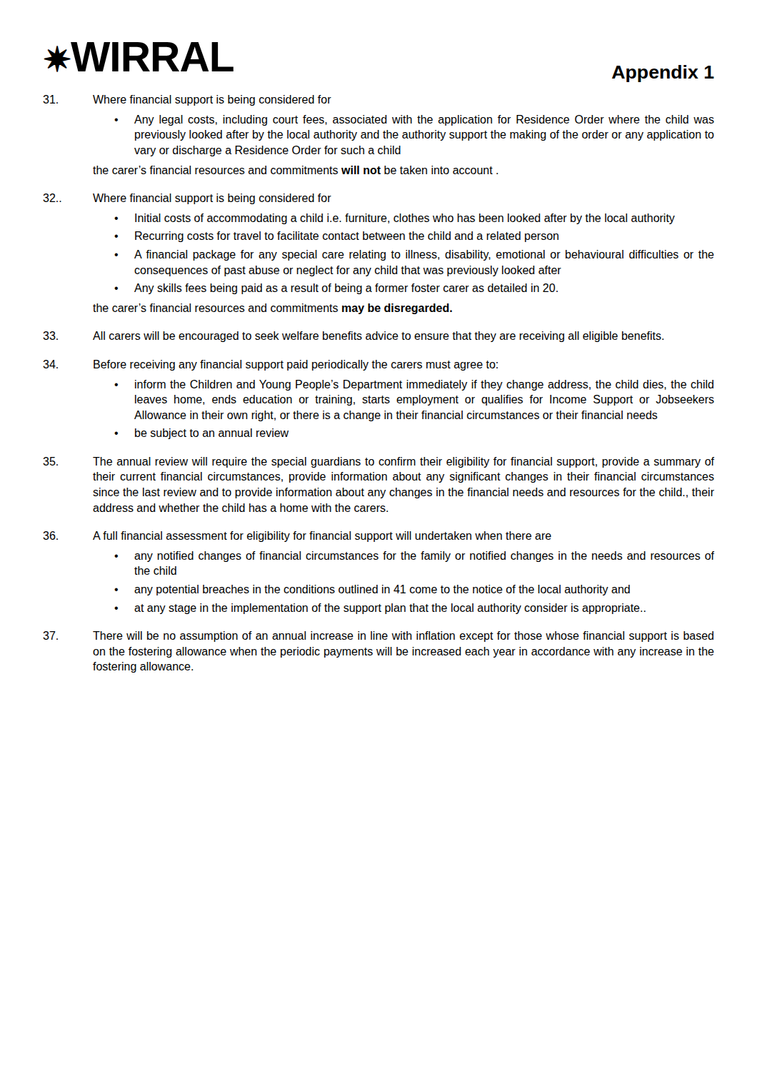✷WIRRAL Appendix 1
31. Where financial support is being considered for
Any legal costs, including court fees, associated with the application for Residence Order where the child was previously looked after by the local authority and the authority support the making of the order or any application to vary or discharge a Residence Order for such a child
the carer’s financial resources and commitments will not be taken into account .
32.. Where financial support is being considered for
Initial costs of accommodating a child i.e. furniture, clothes who has been looked after by the local authority
Recurring costs for travel to facilitate contact between the child and a related person
A financial package for any special care relating to illness, disability, emotional or behavioural difficulties or the consequences of past abuse or neglect for any child that was previously looked after
Any skills fees being paid as a result of being a former foster carer as detailed in 20.
the carer’s financial resources and commitments may be disregarded.
33. All carers will be encouraged to seek welfare benefits advice to ensure that they are receiving all eligible benefits.
34. Before receiving any financial support paid periodically the carers must agree to:
inform the Children and Young People’s Department immediately if they change address, the child dies, the child leaves home, ends education or training, starts employment or qualifies for Income Support or Jobseekers Allowance in their own right, or there is a change in their financial circumstances or their financial needs
be subject to an annual review
35. The annual review will require the special guardians to confirm their eligibility for financial support, provide a summary of their current financial circumstances, provide information about any significant changes in their financial circumstances since the last review and to provide information about any changes in the financial needs and resources for the child., their address and whether the child has a home with the carers.
36. A full financial assessment for eligibility for financial support will undertaken when there are
any notified changes of financial circumstances for the family or notified changes in the needs and resources of the child
any potential breaches in the conditions outlined in 41 come to the notice of the local authority and
at any stage in the implementation of the support plan that the local authority consider is appropriate..
37. There will be no assumption of an annual increase in line with inflation except for those whose financial support is based on the fostering allowance when the periodic payments will be increased each year in accordance with any increase in the fostering allowance.